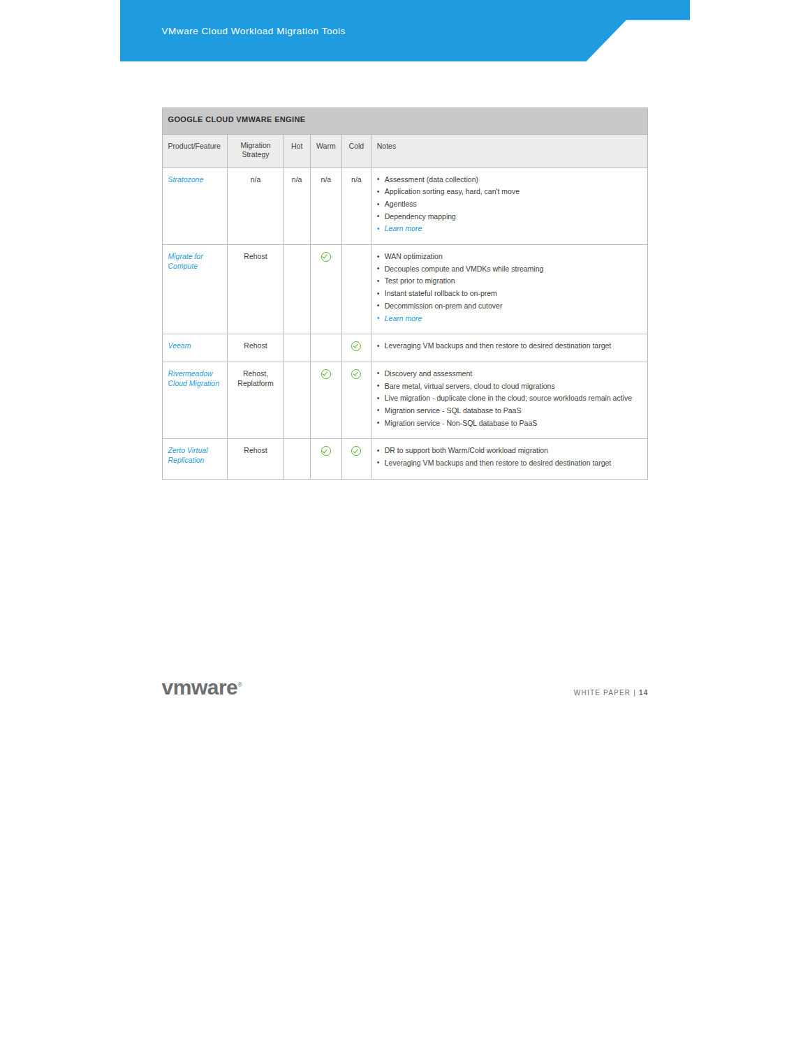VMware Cloud Workload Migration Tools
| GOOGLE CLOUD VMWARE ENGINE |
| Product/Feature | Migration Strategy | Hot | Warm | Cold | Notes |
| Stratozone | n/a | n/a | n/a | n/a | Assessment (data collection) Application sorting easy, hard, can't move Agentless Dependency mapping Learn more |
| Migrate for Compute | Rehost | | | | WAN optimization Decouples compute and VMDKs while streaming Test prior to migration Instant stateful rollback to on-prem Decommission on-prem and cutover Learn more |
| Veeam | Rehost | | | | Leveraging VM backups and then restore to desired destination target |
| Rivermeadow Cloud Migration | Rehost, Replatform | | | | Discovery and assessment Bare metal, virtual servers, cloud to cloud migrations Live migration - duplicate clone in the cloud; source workloads remain active Migration service - SQL database to PaaS Migration service - Non-SQL database to PaaS |
| Zerto Virtual Replication | Rehost | | | | DR to support both Warm/Cold workload migration Leveraging VM backups and then restore to desired destination target |
vmware®
WHITE PAPER | 14